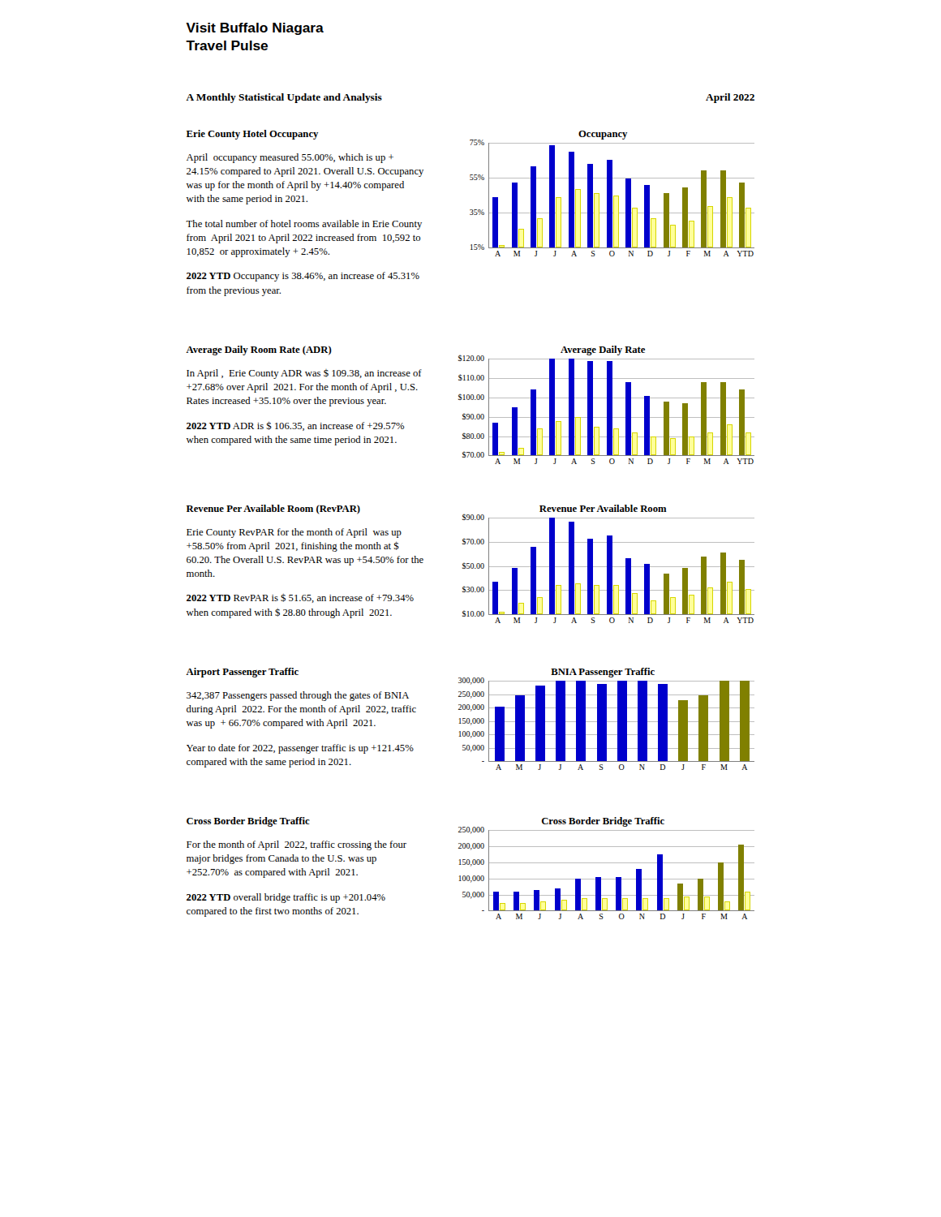Visit Buffalo Niagara
Travel Pulse
A Monthly Statistical Update and Analysis
April 2022
Erie County Hotel Occupancy
April occupancy measured 55.00%, which is up + 24.15% compared to April 2021. Overall U.S. Occupancy was up for the month of April by +14.40% compared with the same period in 2021.
The total number of hotel rooms available in Erie County from April 2021 to April 2022 increased from 10,592 to 10,852 or approximately + 2.45%.
2022 YTD Occupancy is 38.46%, an increase of 45.31% from the previous year.
Occupancy
75% 55% 35% 15%
AMJJASONDJFMAYTD
Average Daily Room Rate (ADR)
In April , Erie County ADR was $ 109.38, an increase of +27.68% over April 2021. For the month of April , U.S. Rates increased +35.10% over the previous year.
2022 YTD ADR is $ 106.35, an increase of +29.57% when compared with the same time period in 2021.
Average Daily Rate
$120.00 $110.00 $100.00 $90.00 $80.00 $70.00
AMJJASONDJFMAYTD
Revenue Per Available Room (RevPAR)
Erie County RevPAR for the month of April was up +58.50% from April 2021, finishing the month at $ 60.20. The Overall U.S. RevPAR was up +54.50% for the month.
2022 YTD RevPAR is $ 51.65, an increase of +79.34% when compared with $ 28.80 through April 2021.
Revenue Per Available Room
$90.00 $70.00 $50.00 $30.00 $10.00
AMJJASONDJFMAYTD
Airport Passenger Traffic
342,387 Passengers passed through the gates of BNIA during April 2022. For the month of April 2022, traffic was up + 66.70% compared with April 2021.
Year to date for 2022, passenger traffic is up +121.45% compared with the same period in 2021.
BNIA Passenger Traffic
300,000 250,000 200,000 150,000 100,000 50,000 -
AMJJASONDJFMA
Cross Border Bridge Traffic
For the month of April 2022, traffic crossing the four major bridges from Canada to the U.S. was up +252.70% as compared with April 2021.
2022 YTD overall bridge traffic is up +201.04% compared to the first two months of 2021.
Cross Border Bridge Traffic
250,000 200,000 150,000 100,000 50,000 -
AMJJASONDJFMA